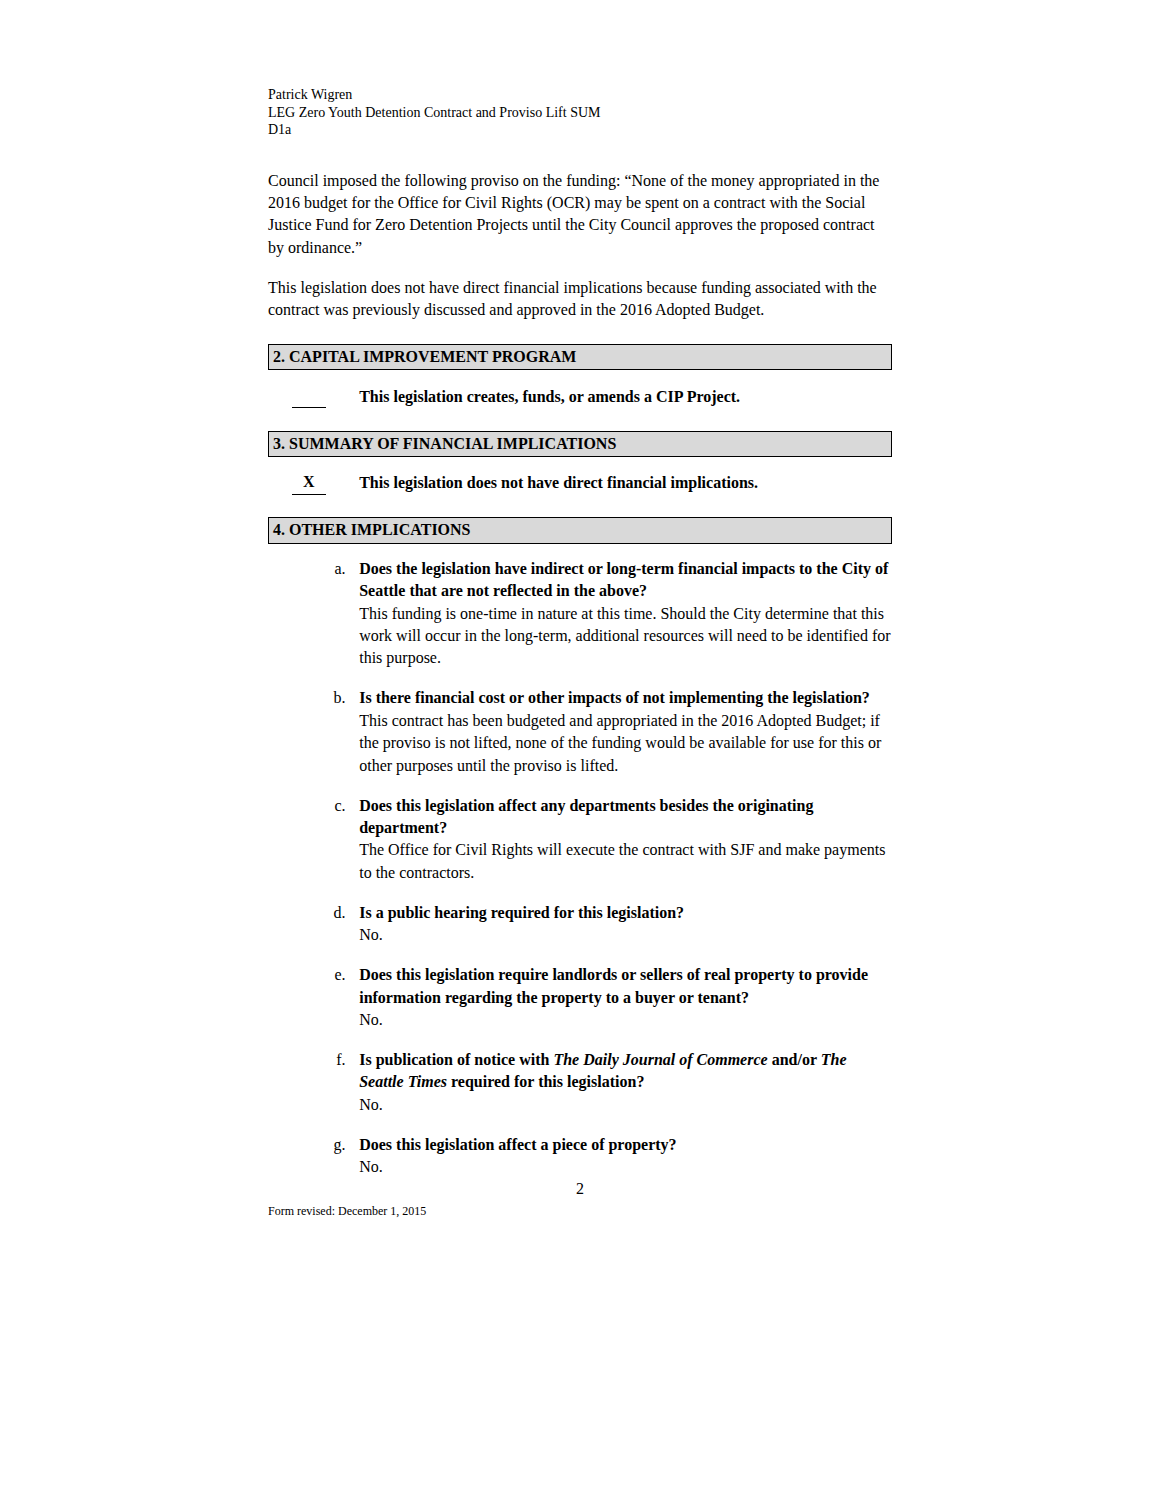Patrick Wigren
LEG Zero Youth Detention Contract and Proviso Lift SUM
D1a
Council imposed the following proviso on the funding: “None of the money appropriated in the 2016 budget for the Office for Civil Rights (OCR) may be spent on a contract with the Social Justice Fund for Zero Detention Projects until the City Council approves the proposed contract by ordinance.”
This legislation does not have direct financial implications because funding associated with the contract was previously discussed and approved in the 2016 Adopted Budget.
2. CAPITAL IMPROVEMENT PROGRAM
This legislation creates, funds, or amends a CIP Project.
3. SUMMARY OF FINANCIAL IMPLICATIONS
XThis legislation does not have direct financial implications.
4. OTHER IMPLICATIONS
Does the legislation have indirect or long-term financial impacts to the City of Seattle that are not reflected in the above?
This funding is one-time in nature at this time. Should the City determine that this work will occur in the long-term, additional resources will need to be identified for this purpose.
Is there financial cost or other impacts of not implementing the legislation?
This contract has been budgeted and appropriated in the 2016 Adopted Budget; if the proviso is not lifted, none of the funding would be available for use for this or other purposes until the proviso is lifted.
Does this legislation affect any departments besides the originating department?
The Office for Civil Rights will execute the contract with SJF and make payments to the contractors.
Is a public hearing required for this legislation?
No.
Does this legislation require landlords or sellers of real property to provide information regarding the property to a buyer or tenant?
No.
Is publication of notice with The Daily Journal of Commerce and/or The Seattle Times required for this legislation?
No.
Does this legislation affect a piece of property?
No.
2
Form revised: December 1, 2015